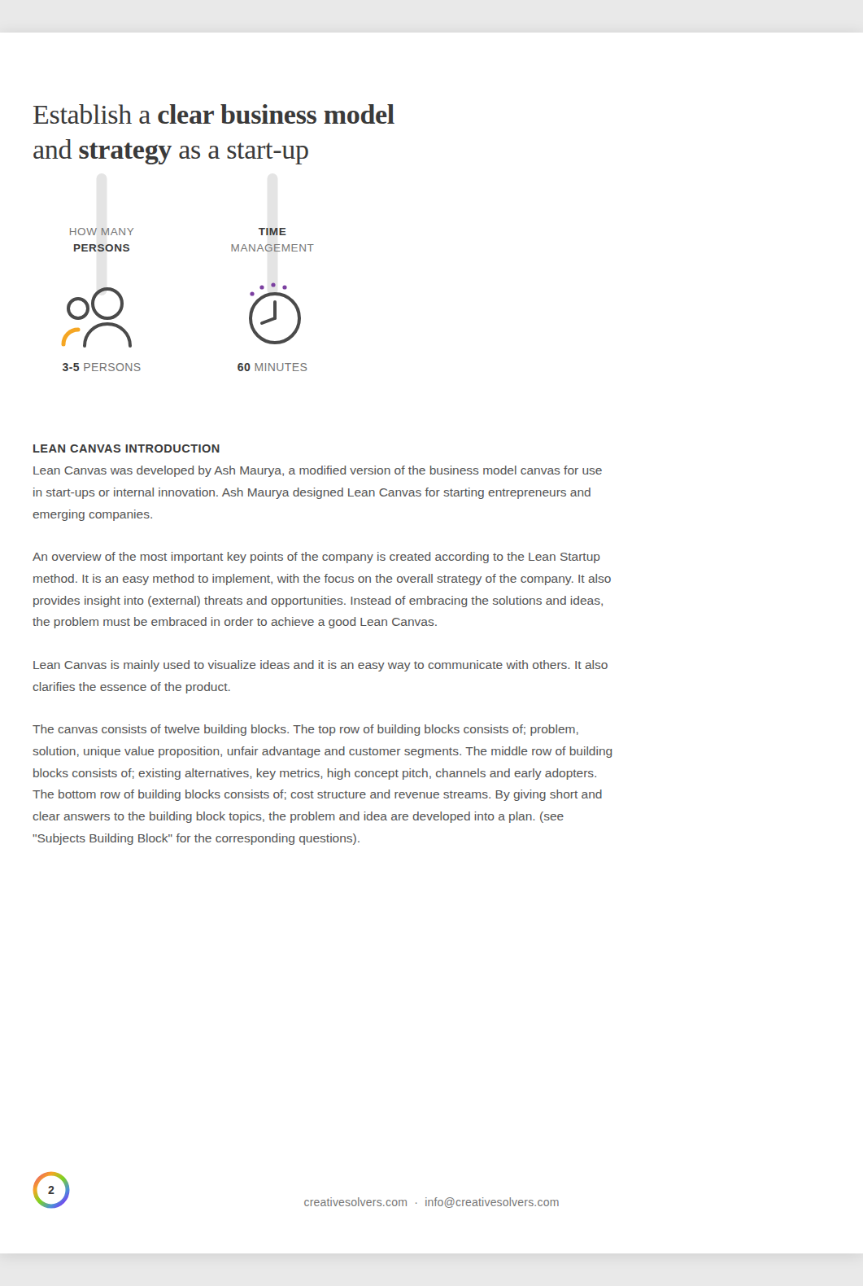Establish a clear business model
and strategy as a start-up
How many
Persons
3-5 Persons
Time
Management
60 Minutes
Lean Canvas Introduction
Lean Canvas was developed by Ash Maurya, a modified version of the business model canvas for use in start-ups or internal innovation. Ash Maurya designed Lean Canvas for starting entrepreneurs and emerging companies.
An overview of the most important key points of the company is created according to the Lean Startup method. It is an easy method to implement, with the focus on the overall strategy of the company. It also provides insight into (external) threats and opportunities. Instead of embracing the solutions and ideas, the problem must be embraced in order to achieve a good Lean Canvas.
Lean Canvas is mainly used to visualize ideas and it is an easy way to communicate with others. It also clarifies the essence of the product.
The canvas consists of twelve building blocks. The top row of building blocks consists of; problem, solution, unique value proposition, unfair advantage and customer segments. The middle row of building blocks consists of; existing alternatives, key metrics, high concept pitch, channels and early adopters. The bottom row of building blocks consists of; cost structure and revenue streams. By giving short and clear answers to the building block topics, the problem and idea are developed into a plan. (see "Subjects Building Block" for the corresponding questions).
2
creativesolvers.com · info@creativesolvers.com